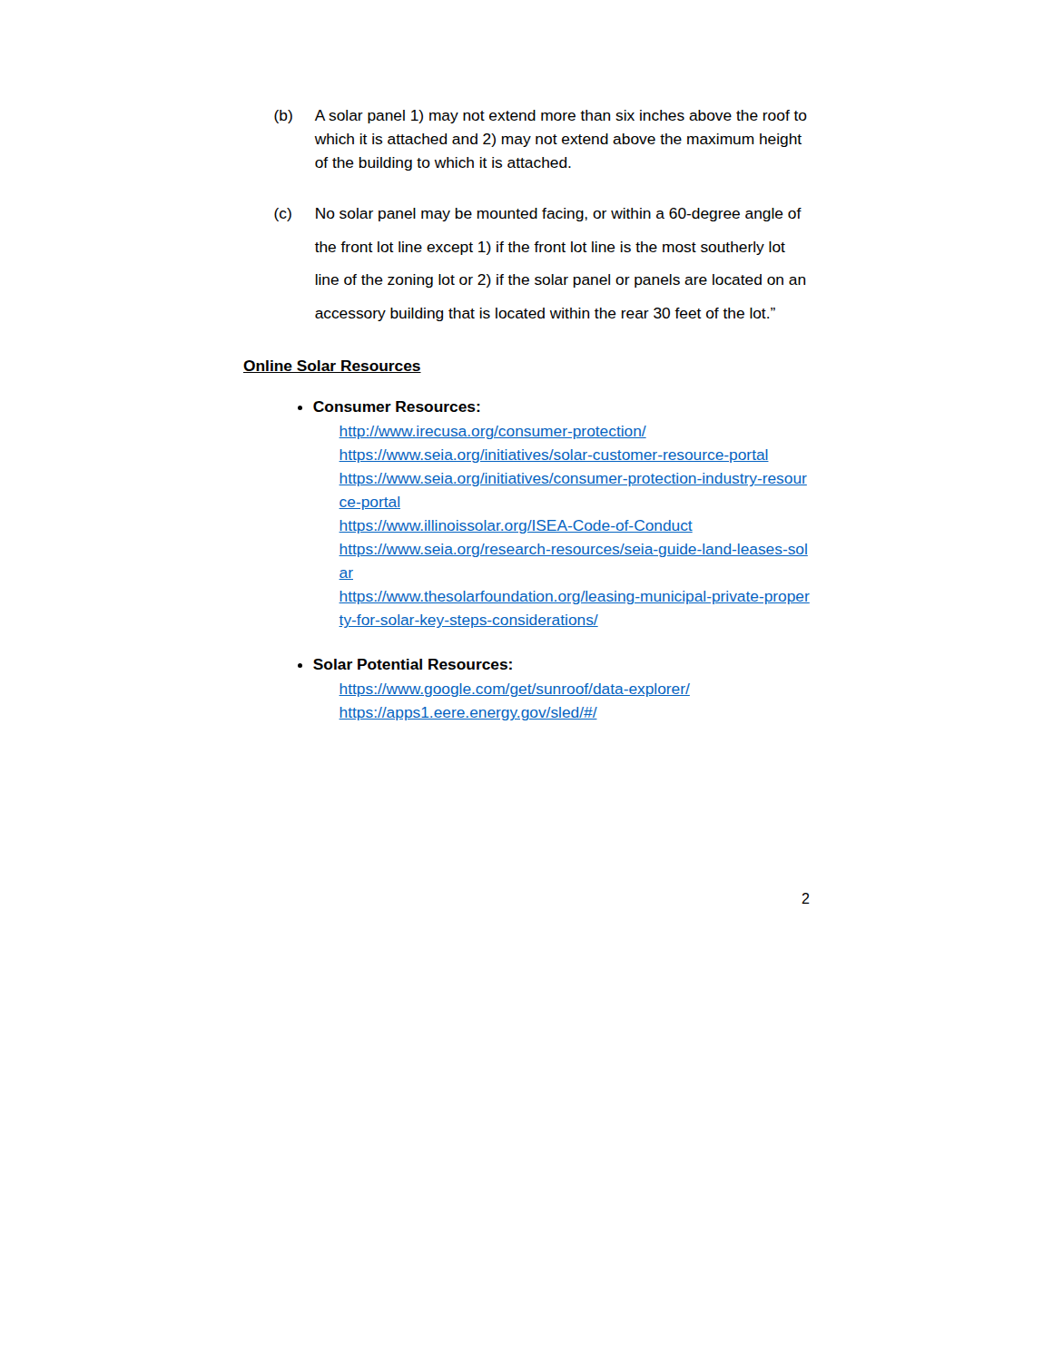(b) A solar panel 1) may not extend more than six inches above the roof to which it is attached and 2) may not extend above the maximum height of the building to which it is attached.
(c) No solar panel may be mounted facing, or within a 60-degree angle of the front lot line except 1) if the front lot line is the most southerly lot line of the zoning lot or 2) if the solar panel or panels are located on an accessory building that is located within the rear 30 feet of the lot.”
Online Solar Resources
Consumer Resources:
http://www.irecusa.org/consumer-protection/
https://www.seia.org/initiatives/solar-customer-resource-portal
https://www.seia.org/initiatives/consumer-protection-industry-resource-portal
https://www.illinoissolar.org/ISEA-Code-of-Conduct
https://www.seia.org/research-resources/seia-guide-land-leases-solar
https://www.thesolarfoundation.org/leasing-municipal-private-property-for-solar-key-steps-considerations/
Solar Potential Resources:
https://www.google.com/get/sunroof/data-explorer/
https://apps1.eere.energy.gov/sled/#/
2